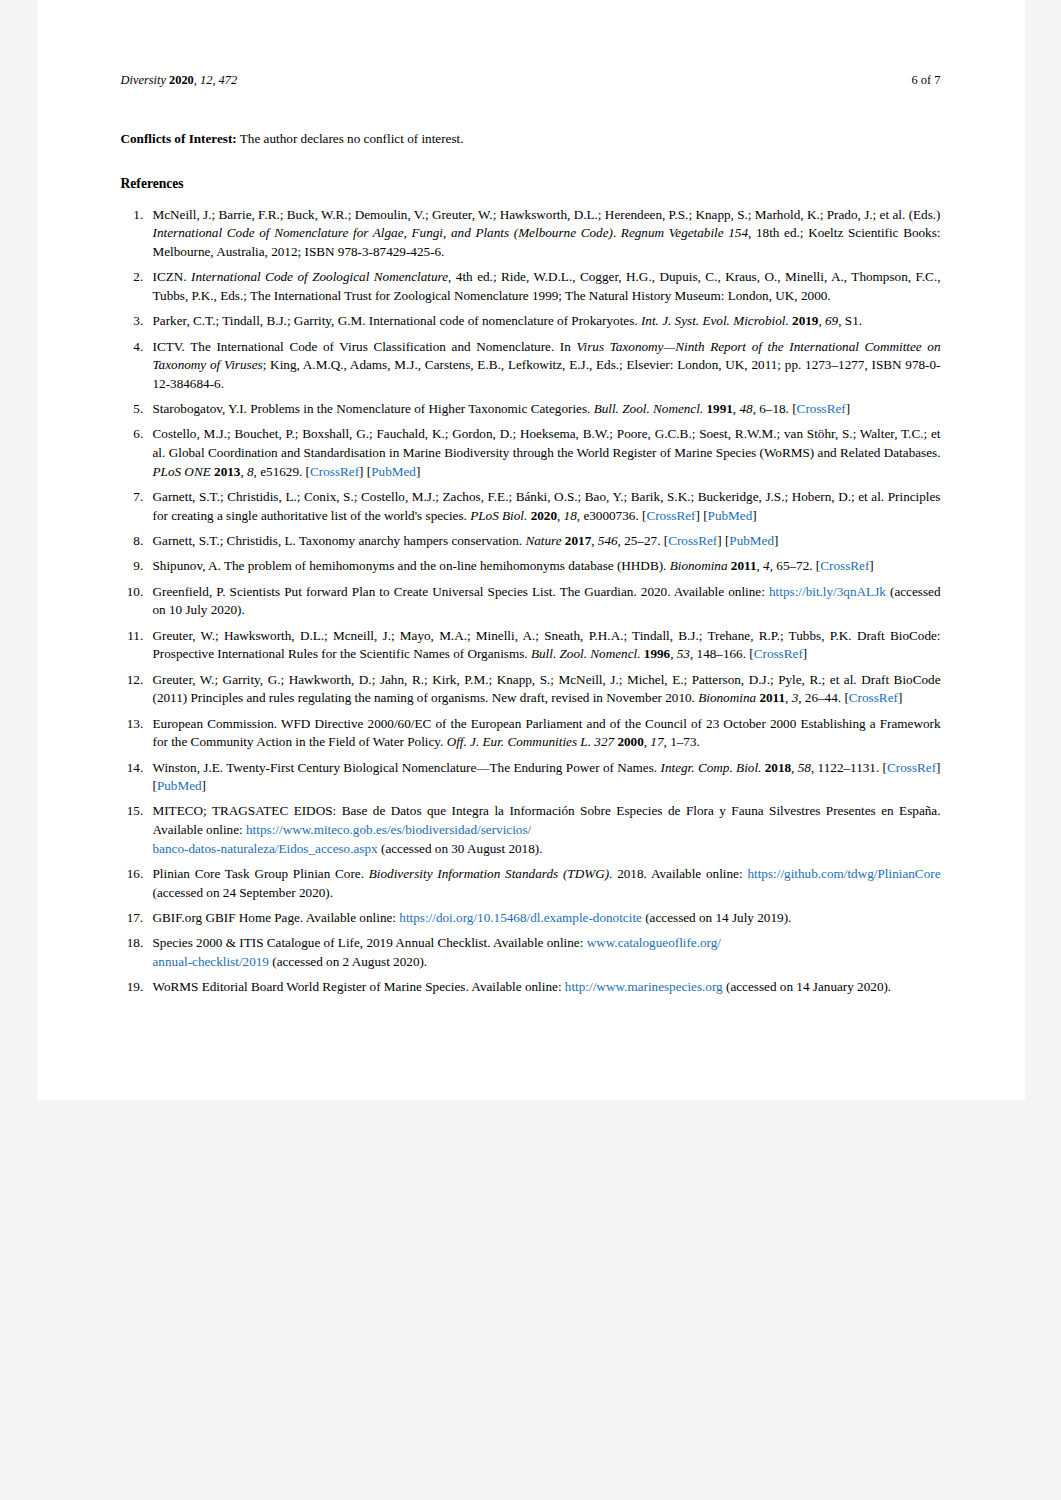Diversity 2020, 12, 472
6 of 7
Conflicts of Interest: The author declares no conflict of interest.
References
McNeill, J.; Barrie, F.R.; Buck, W.R.; Demoulin, V.; Greuter, W.; Hawksworth, D.L.; Herendeen, P.S.; Knapp, S.; Marhold, K.; Prado, J.; et al. (Eds.) International Code of Nomenclature for Algae, Fungi, and Plants (Melbourne Code). Regnum Vegetabile 154, 18th ed.; Koeltz Scientific Books: Melbourne, Australia, 2012; ISBN 978-3-87429-425-6.
ICZN. International Code of Zoological Nomenclature, 4th ed.; Ride, W.D.L., Cogger, H.G., Dupuis, C., Kraus, O., Minelli, A., Thompson, F.C., Tubbs, P.K., Eds.; The International Trust for Zoological Nomenclature 1999; The Natural History Museum: London, UK, 2000.
Parker, C.T.; Tindall, B.J.; Garrity, G.M. International code of nomenclature of Prokaryotes. Int. J. Syst. Evol. Microbiol. 2019, 69, S1.
ICTV. The International Code of Virus Classification and Nomenclature. In Virus Taxonomy—Ninth Report of the International Committee on Taxonomy of Viruses; King, A.M.Q., Adams, M.J., Carstens, E.B., Lefkowitz, E.J., Eds.; Elsevier: London, UK, 2011; pp. 1273–1277, ISBN 978-0-12-384684-6.
Starobogatov, Y.I. Problems in the Nomenclature of Higher Taxonomic Categories. Bull. Zool. Nomencl. 1991, 48, 6–18. [CrossRef]
Costello, M.J.; Bouchet, P.; Boxshall, G.; Fauchald, K.; Gordon, D.; Hoeksema, B.W.; Poore, G.C.B.; Soest, R.W.M.; van Stöhr, S.; Walter, T.C.; et al. Global Coordination and Standardisation in Marine Biodiversity through the World Register of Marine Species (WoRMS) and Related Databases. PLoS ONE 2013, 8, e51629. [CrossRef] [PubMed]
Garnett, S.T.; Christidis, L.; Conix, S.; Costello, M.J.; Zachos, F.E.; Bánki, O.S.; Bao, Y.; Barik, S.K.; Buckeridge, J.S.; Hobern, D.; et al. Principles for creating a single authoritative list of the world's species. PLoS Biol. 2020, 18, e3000736. [CrossRef] [PubMed]
Garnett, S.T.; Christidis, L. Taxonomy anarchy hampers conservation. Nature 2017, 546, 25–27. [CrossRef] [PubMed]
Shipunov, A. The problem of hemihomonyms and the on-line hemihomonyms database (HHDB). Bionomina 2011, 4, 65–72. [CrossRef]
Greenfield, P. Scientists Put forward Plan to Create Universal Species List. The Guardian. 2020. Available online: https://bit.ly/3qnALJk (accessed on 10 July 2020).
Greuter, W.; Hawksworth, D.L.; Mcneill, J.; Mayo, M.A.; Minelli, A.; Sneath, P.H.A.; Tindall, B.J.; Trehane, R.P.; Tubbs, P.K. Draft BioCode: Prospective International Rules for the Scientific Names of Organisms. Bull. Zool. Nomencl. 1996, 53, 148–166. [CrossRef]
Greuter, W.; Garrity, G.; Hawkworth, D.; Jahn, R.; Kirk, P.M.; Knapp, S.; McNeill, J.; Michel, E.; Patterson, D.J.; Pyle, R.; et al. Draft BioCode (2011) Principles and rules regulating the naming of organisms. New draft, revised in November 2010. Bionomina 2011, 3, 26–44. [CrossRef]
European Commission. WFD Directive 2000/60/EC of the European Parliament and of the Council of 23 October 2000 Establishing a Framework for the Community Action in the Field of Water Policy. Off. J. Eur. Communities L. 327 2000, 17, 1–73.
Winston, J.E. Twenty-First Century Biological Nomenclature—The Enduring Power of Names. Integr. Comp. Biol. 2018, 58, 1122–1131. [CrossRef] [PubMed]
MITECO; TRAGSATEC EIDOS: Base de Datos que Integra la Información Sobre Especies de Flora y Fauna Silvestres Presentes en España. Available online: https://www.miteco.gob.es/es/biodiversidad/servicios/
banco-datos-naturaleza/Eidos_acceso.aspx (accessed on 30 August 2018).
Plinian Core Task Group Plinian Core. Biodiversity Information Standards (TDWG). 2018. Available online: https://github.com/tdwg/PlinianCore (accessed on 24 September 2020).
GBIF.org GBIF Home Page. Available online: https://doi.org/10.15468/dl.example-donotcite (accessed on 14 July 2019).
Species 2000 & ITIS Catalogue of Life, 2019 Annual Checklist. Available online: www.catalogueoflife.org/
annual-checklist/2019 (accessed on 2 August 2020).
WoRMS Editorial Board World Register of Marine Species. Available online: http://www.marinespecies.org (accessed on 14 January 2020).